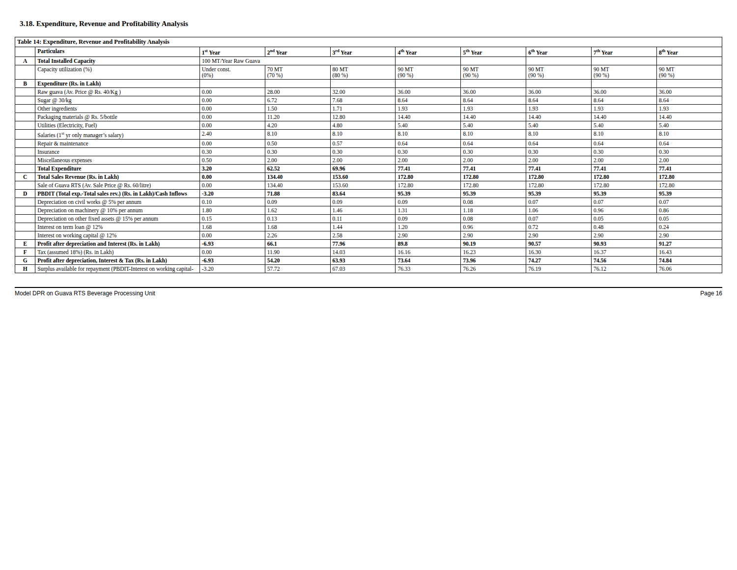3.18. Expenditure, Revenue and Profitability Analysis
| Table 14: Expenditure, Revenue and Profitability Analysis |
| | Particulars | 1 st Year | 2 nd Year | 3 rd Year | 4 th Year | 5 th Year | 6 th Year | 7 th Year | 8 th Year |
| A | Total Installed Capacity | 100 MT/Year Raw Guava | | | | | |
| | Capacity utilization (%) | Under const. (0%) | 70 MT (70 %) | 80 MT (80 %) | 90 MT (90 %) | 90 MT (90 %) | 90 MT (90 %) | 90 MT (90 %) | 90 MT (90 %) |
| B | Expenditure (Rs. in Lakh) | | | | | | | | |
| | Raw guava (Av. Price @ Rs. 40/Kg ) | 0.00 | 28.00 | 32.00 | 36.00 | 36.00 | 36.00 | 36.00 | 36.00 |
| | Sugar @ 30/kg | 0.00 | 6.72 | 7.68 | 8.64 | 8.64 | 8.64 | 8.64 | 8.64 |
| | Other ingredients | 0.00 | 1.50 | 1.71 | 1.93 | 1.93 | 1.93 | 1.93 | 1.93 |
| | Packaging materials @ Rs. 5/bottle | 0.00 | 11.20 | 12.80 | 14.40 | 14.40 | 14.40 | 14.40 | 14.40 |
| | Utilities (Electricity, Fuel) | 0.00 | 4.20 | 4.80 | 5.40 | 5.40 | 5.40 | 5.40 | 5.40 |
| | Salaries (1 st yr only manager’s salary) | 2.40 | 8.10 | 8.10 | 8.10 | 8.10 | 8.10 | 8.10 | 8.10 |
| | Repair & maintenance | 0.00 | 0.50 | 0.57 | 0.64 | 0.64 | 0.64 | 0.64 | 0.64 |
| | Insurance | 0.30 | 0.30 | 0.30 | 0.30 | 0.30 | 0.30 | 0.30 | 0.30 |
| | Miscellaneous expenses | 0.50 | 2.00 | 2.00 | 2.00 | 2.00 | 2.00 | 2.00 | 2.00 |
| | Total Expenditure | 3.20 | 62.52 | 69.96 | 77.41 | 77.41 | 77.41 | 77.41 | 77.41 |
| C | Total Sales Revenue (Rs. in Lakh) | 0.00 | 134.40 | 153.60 | 172.80 | 172.80 | 172.80 | 172.80 | 172.80 |
| | Sale of Guava RTS (Av. Sale Price @ Rs. 60/litre) | 0.00 | 134.40 | 153.60 | 172.80 | 172.80 | 172.80 | 172.80 | 172.80 |
| D | PBDIT (Total exp.-Total sales rev.) (Rs. in Lakh)/Cash Inflows | -3.20 | 71.88 | 83.64 | 95.39 | 95.39 | 95.39 | 95.39 | 95.39 |
| | Depreciation on civil works @ 5% per annum | 0.10 | 0.09 | 0.09 | 0.09 | 0.08 | 0.07 | 0.07 | 0.07 |
| | Depreciation on machinery @ 10% per annum | 1.80 | 1.62 | 1.46 | 1.31 | 1.18 | 1.06 | 0.96 | 0.86 |
| | Depreciation on other fixed assets @ 15% per annum | 0.15 | 0.13 | 0.11 | 0.09 | 0.08 | 0.07 | 0.05 | 0.05 |
| | Interest on term loan @ 12% | 1.68 | 1.68 | 1.44 | 1.20 | 0.96 | 0.72 | 0.48 | 0.24 |
| | Interest on working capital @ 12% | 0.00 | 2.26 | 2.58 | 2.90 | 2.90 | 2.90 | 2.90 | 2.90 |
| E | Profit after depreciation and Interest (Rs. in Lakh) | -6.93 | 66.1 | 77.96 | 89.8 | 90.19 | 90.57 | 90.93 | 91.27 |
| F | Tax (assumed 18%) (Rs. in Lakh) | 0.00 | 11.90 | 14.03 | 16.16 | 16.23 | 16.30 | 16.37 | 16.43 |
| G | Profit after depreciation, Interest & Tax (Rs. in Lakh) | -6.93 | 54.20 | 63.93 | 73.64 | 73.96 | 74.27 | 74.56 | 74.84 |
| H | Surplus available for repayment (PBDIT-Interest on working capital- | -3.20 | 57.72 | 67.03 | 76.33 | 76.26 | 76.19 | 76.12 | 76.06 |
Model DPR on Guava RTS Beverage Processing Unit Page 16